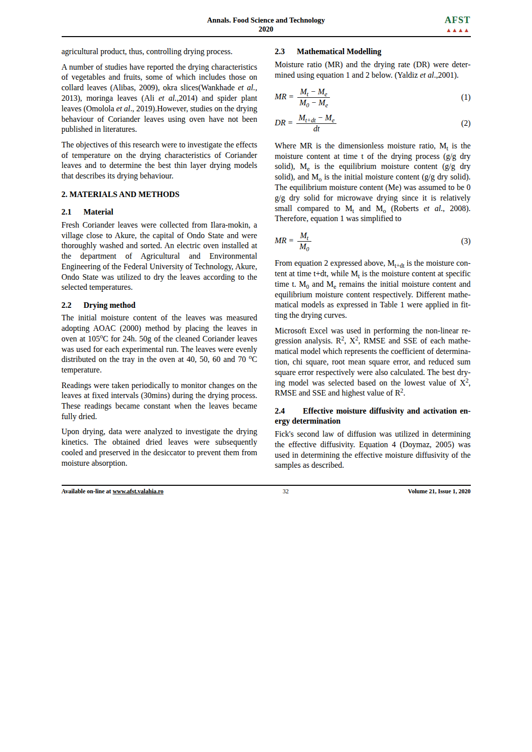Annals. Food Science and Technology
2020
AFST ▲▲▲▲
agricultural product, thus, controlling drying process.
A number of studies have reported the drying characteristics of vegetables and fruits, some of which includes those on collard leaves (Alibas, 2009), okra slices(Wankhade et al., 2013), moringa leaves (Ali et al., 2014) and spider plant leaves (Omolola et al., 2019).However, studies on the drying behaviour of Coriander leaves using oven have not been published in literatures.
The objectives of this research were to investigate the effects of temperature on the drying characteristics of Coriander leaves and to determine the best thin layer drying models that describes its drying behaviour.
2. MATERIALS AND METHODS
2.1 Material
Fresh Coriander leaves were collected from Ilara-mokin, a village close to Akure, the capital of Ondo State and were thoroughly washed and sorted. An electric oven installed at the department of Agricultural and Environmental Engineering of the Federal University of Technology, Akure, Ondo State was utilized to dry the leaves according to the selected temperatures.
2.2 Drying method
The initial moisture content of the leaves was measured adopting AOAC (2000) method by placing the leaves in oven at 105oC for 24h. 50g of the cleaned Coriander leaves was used for each experimental run. The leaves were evenly distributed on the tray in the oven at 40, 50, 60 and 70 oC temperature.
Readings were taken periodically to monitor changes on the leaves at fixed intervals (30mins) during the drying process. These readings became constant when the leaves became fully dried.
Upon drying, data were analyzed to investigate the drying kinetics. The obtained dried leaves were subsequently cooled and preserved in the desiccator to prevent them from moisture absorption.
2.3 Mathematical Modelling
Moisture ratio (MR) and the drying rate (DR) were determined using equation 1 and 2 below. (Yaldiz et al.,2001).
MR = Mt − Me M0 − Me (1)
DR = Mt+dt − Me dt (2)
Where MR is the dimensionless moisture ratio, Mt is the moisture content at time t of the drying process (g/g dry solid), Me is the equilibrium moisture content (g/g dry solid), and Mo is the initial moisture content (g/g dry solid). The equilibrium moisture content (Me) was assumed to be 0 g/g dry solid for microwave drying since it is relatively small compared to Mt and Mo (Roberts et al., 2008). Therefore, equation 1 was simplified to
MR = Mt M0 (3)
From equation 2 expressed above, Mt+dt is the moisture content at time t+dt, while Mt is the moisture content at specific time t. M0 and Me remains the initial moisture content and equilibrium moisture content respectively. Different mathematical models as expressed in Table 1 were applied in fitting the drying curves.
Microsoft Excel was used in performing the non-linear regression analysis. R2, X2, RMSE and SSE of each mathematical model which represents the coefficient of determination, chi square, root mean square error, and reduced sum square error respectively were also calculated. The best drying model was selected based on the lowest value of X2, RMSE and SSE and highest value of R2.
2.4 Effective moisture diffusivity and activation energy determination
Fick's second law of diffusion was utilized in determining the effective diffusivity. Equation 4 (Doymaz, 2005) was used in determining the effective moisture diffusivity of the samples as described.
Available on-line at www.afst.valahia.ro 32 Volume 21, Issue 1, 2020